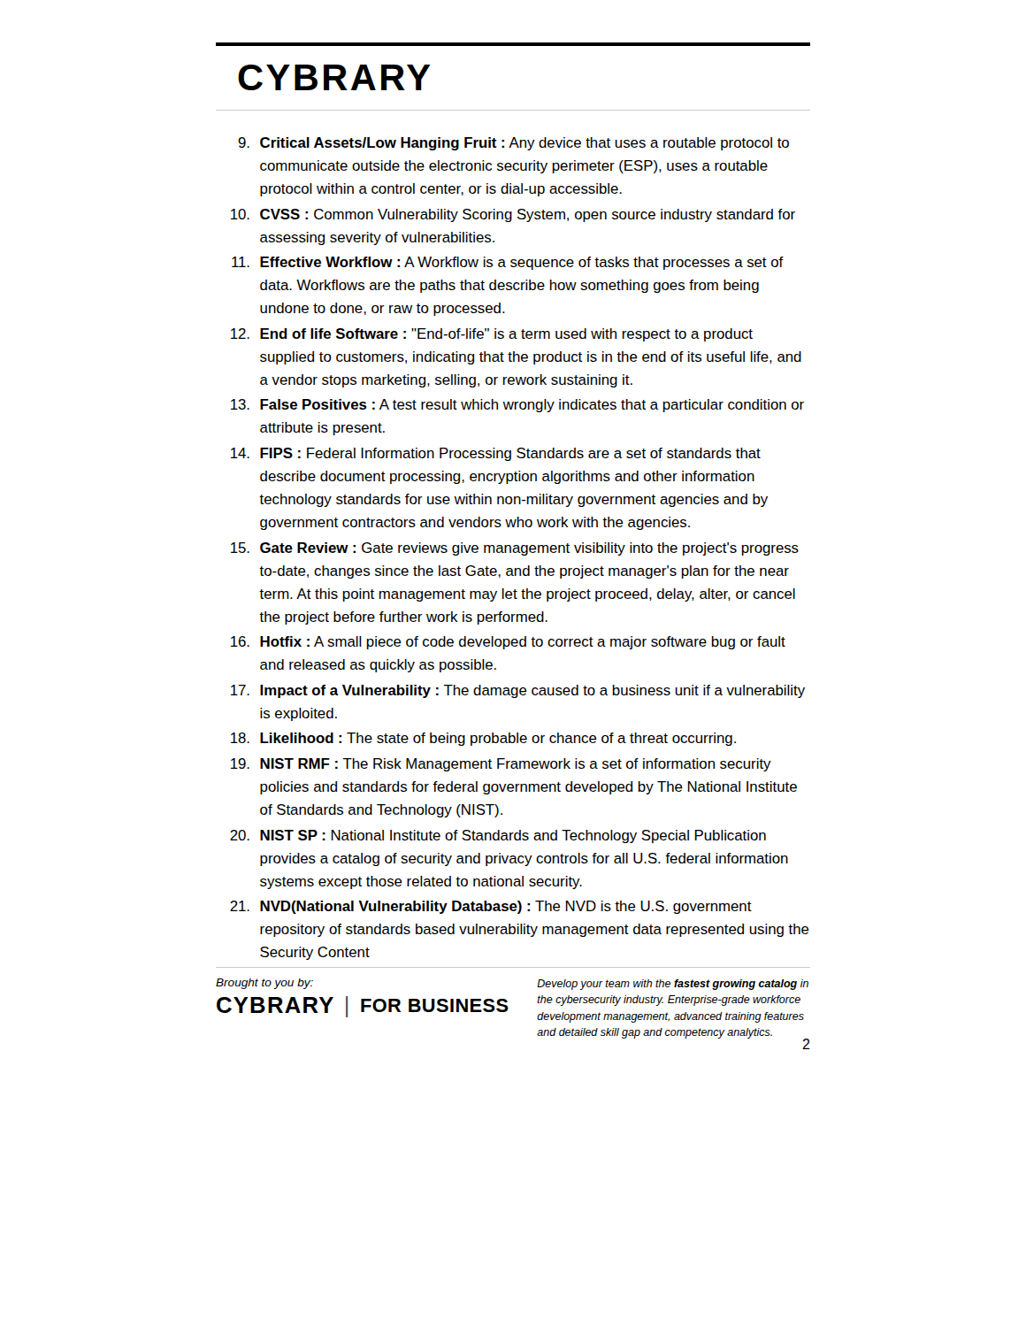CYBRARY
Critical Assets/Low Hanging Fruit : Any device that uses a routable protocol to communicate outside the electronic security perimeter (ESP), uses a routable protocol within a control center, or is dial-up accessible.
CVSS : Common Vulnerability Scoring System, open source industry standard for assessing severity of vulnerabilities.
Effective Workflow : A Workflow is a sequence of tasks that processes a set of data. Workflows are the paths that describe how something goes from being undone to done, or raw to processed.
End of life Software : "End-of-life" is a term used with respect to a product supplied to customers, indicating that the product is in the end of its useful life, and a vendor stops marketing, selling, or rework sustaining it.
False Positives : A test result which wrongly indicates that a particular condition or attribute is present.
FIPS : Federal Information Processing Standards are a set of standards that describe document processing, encryption algorithms and other information technology standards for use within non-military government agencies and by government contractors and vendors who work with the agencies.
Gate Review : Gate reviews give management visibility into the project's progress to-date, changes since the last Gate, and the project manager's plan for the near term. At this point management may let the project proceed, delay, alter, or cancel the project before further work is performed.
Hotfix : A small piece of code developed to correct a major software bug or fault and released as quickly as possible.
Impact of a Vulnerability : The damage caused to a business unit if a vulnerability is exploited.
Likelihood : The state of being probable or chance of a threat occurring.
NIST RMF : The Risk Management Framework is a set of information security policies and standards for federal government developed by The National Institute of Standards and Technology (NIST).
NIST SP : National Institute of Standards and Technology Special Publication provides a catalog of security and privacy controls for all U.S. federal information systems except those related to national security.
NVD(National Vulnerability Database) : The NVD is the U.S. government repository of standards based vulnerability management data represented using the Security Content
Brought to you by:
CYBRARY | FOR BUSINESS
Develop your team with the fastest growing catalog in the cybersecurity industry. Enterprise-grade workforce development management, advanced training features and detailed skill gap and competency analytics.
2